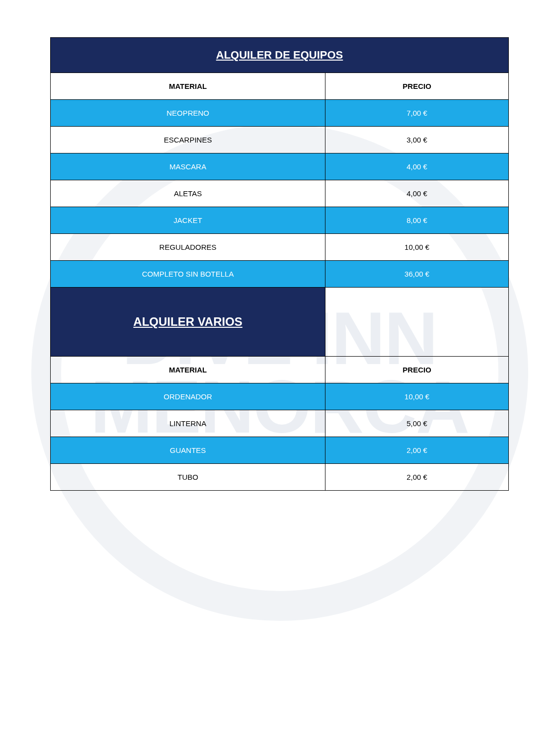DIVE INN
MENORCA
| ALQUILER DE EQUIPOS |
| MATERIAL | PRECIO |
| NEOPRENO | 7,00 € |
| ESCARPINES | 3,00 € |
| MASCARA | 4,00 € |
| ALETAS | 4,00 € |
| JACKET | 8,00 € |
| REGULADORES | 10,00 € |
| COMPLETO SIN BOTELLA | 36,00 € |
| ALQUILER VARIOS | |
| MATERIAL | PRECIO |
| ORDENADOR | 10,00 € |
| LINTERNA | 5,00 € |
| GUANTES | 2,00 € |
| TUBO | 2,00 € |